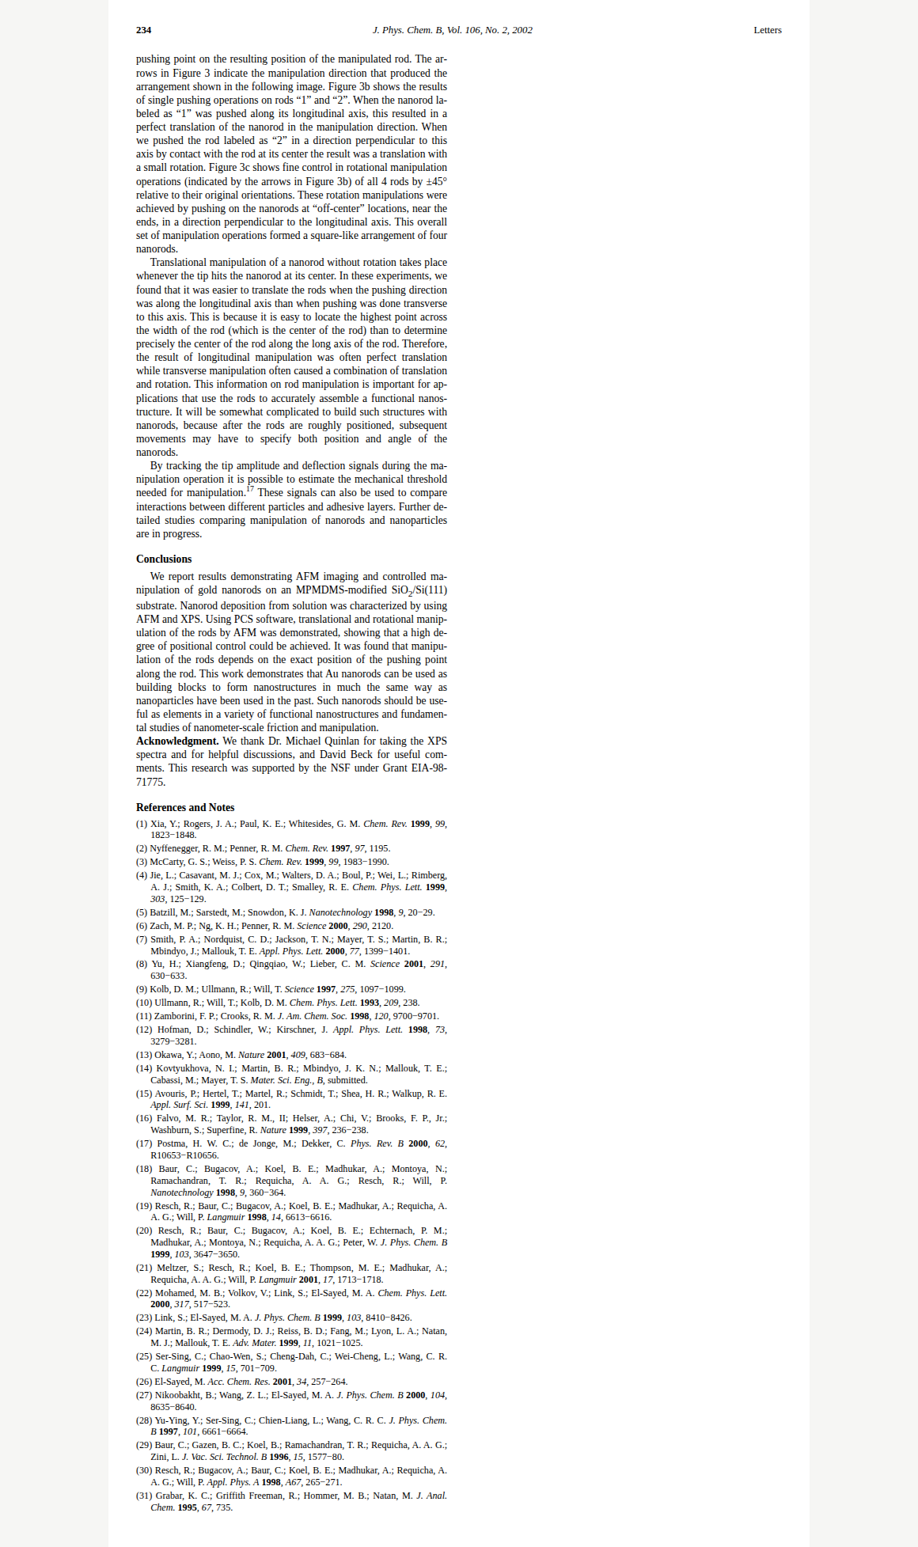234 J. Phys. Chem. B, Vol. 106, No. 2, 2002 Letters
pushing point on the resulting position of the manipulated rod. The arrows in Figure 3 indicate the manipulation direction that produced the arrangement shown in the following image. Figure 3b shows the results of single pushing operations on rods “1” and “2”. When the nanorod labeled as “1” was pushed along its longitudinal axis, this resulted in a perfect translation of the nanorod in the manipulation direction. When we pushed the rod labeled as “2” in a direction perpendicular to this axis by contact with the rod at its center the result was a translation with a small rotation. Figure 3c shows fine control in rotational manipulation operations (indicated by the arrows in Figure 3b) of all 4 rods by ±45° relative to their original orientations. These rotation manipulations were achieved by pushing on the nanorods at “off-center” locations, near the ends, in a direction perpendicular to the longitudinal axis. This overall set of manipulation operations formed a square-like arrangement of four nanorods.
Translational manipulation of a nanorod without rotation takes place whenever the tip hits the nanorod at its center. In these experiments, we found that it was easier to translate the rods when the pushing direction was along the longitudinal axis than when pushing was done transverse to this axis. This is because it is easy to locate the highest point across the width of the rod (which is the center of the rod) than to determine precisely the center of the rod along the long axis of the rod. Therefore, the result of longitudinal manipulation was often perfect translation while transverse manipulation often caused a combination of translation and rotation. This information on rod manipulation is important for applications that use the rods to accurately assemble a functional nanostructure. It will be somewhat complicated to build such structures with nanorods, because after the rods are roughly positioned, subsequent movements may have to specify both position and angle of the nanorods.
By tracking the tip amplitude and deflection signals during the manipulation operation it is possible to estimate the mechanical threshold needed for manipulation.17 These signals can also be used to compare interactions between different particles and adhesive layers. Further detailed studies comparing manipulation of nanorods and nanoparticles are in progress.
Conclusions
We report results demonstrating AFM imaging and controlled manipulation of gold nanorods on an MPMDMS-modified SiO2/Si(111) substrate. Nanorod deposition from solution was characterized by using AFM and XPS. Using PCS software, translational and rotational manipulation of the rods by AFM was demonstrated, showing that a high degree of positional control could be achieved. It was found that manipulation of the rods depends on the exact position of the pushing point along the rod. This work demonstrates that Au nanorods can be used as building blocks to form nanostructures in much the same way as nanoparticles have been used in the past. Such nanorods should be useful as elements in a variety of functional nanostructures and fundamental studies of nanometer-scale friction and manipulation.
Acknowledgment. We thank Dr. Michael Quinlan for taking the XPS spectra and for helpful discussions, and David Beck for useful comments. This research was supported by the NSF under Grant EIA-98-71775.
References and Notes
(1) Xia, Y.; Rogers, J. A.; Paul, K. E.; Whitesides, G. M. Chem. Rev. 1999, 99, 1823−1848.
(2) Nyffenegger, R. M.; Penner, R. M. Chem. Rev. 1997, 97, 1195.
(3) McCarty, G. S.; Weiss, P. S. Chem. Rev. 1999, 99, 1983−1990.
(4) Jie, L.; Casavant, M. J.; Cox, M.; Walters, D. A.; Boul, P.; Wei, L.; Rimberg, A. J.; Smith, K. A.; Colbert, D. T.; Smalley, R. E. Chem. Phys. Lett. 1999, 303, 125−129.
(5) Batzill, M.; Sarstedt, M.; Snowdon, K. J. Nanotechnology 1998, 9, 20−29.
(6) Zach, M. P.; Ng, K. H.; Penner, R. M. Science 2000, 290, 2120.
(7) Smith, P. A.; Nordquist, C. D.; Jackson, T. N.; Mayer, T. S.; Martin, B. R.; Mbindyo, J.; Mallouk, T. E. Appl. Phys. Lett. 2000, 77, 1399−1401.
(8) Yu, H.; Xiangfeng, D.; Qingqiao, W.; Lieber, C. M. Science 2001, 291, 630−633.
(9) Kolb, D. M.; Ullmann, R.; Will, T. Science 1997, 275, 1097−1099.
(10) Ullmann, R.; Will, T.; Kolb, D. M. Chem. Phys. Lett. 1993, 209, 238.
(11) Zamborini, F. P.; Crooks, R. M. J. Am. Chem. Soc. 1998, 120, 9700−9701.
(12) Hofman, D.; Schindler, W.; Kirschner, J. Appl. Phys. Lett. 1998, 73, 3279−3281.
(13) Okawa, Y.; Aono, M. Nature 2001, 409, 683−684.
(14) Kovtyukhova, N. I.; Martin, B. R.; Mbindyo, J. K. N.; Mallouk, T. E.; Cabassi, M.; Mayer, T. S. Mater. Sci. Eng., B, submitted.
(15) Avouris, P.; Hertel, T.; Martel, R.; Schmidt, T.; Shea, H. R.; Walkup, R. E. Appl. Surf. Sci. 1999, 141, 201.
(16) Falvo, M. R.; Taylor, R. M., II; Helser, A.; Chi, V.; Brooks, F. P., Jr.; Washburn, S.; Superfine, R. Nature 1999, 397, 236−238.
(17) Postma, H. W. C.; de Jonge, M.; Dekker, C. Phys. Rev. B 2000, 62, R10653−R10656.
(18) Baur, C.; Bugacov, A.; Koel, B. E.; Madhukar, A.; Montoya, N.; Ramachandran, T. R.; Requicha, A. A. G.; Resch, R.; Will, P. Nanotechnology 1998, 9, 360−364.
(19) Resch, R.; Baur, C.; Bugacov, A.; Koel, B. E.; Madhukar, A.; Requicha, A. A. G.; Will, P. Langmuir 1998, 14, 6613−6616.
(20) Resch, R.; Baur, C.; Bugacov, A.; Koel, B. E.; Echternach, P. M.; Madhukar, A.; Montoya, N.; Requicha, A. A. G.; Peter, W. J. Phys. Chem. B 1999, 103, 3647−3650.
(21) Meltzer, S.; Resch, R.; Koel, B. E.; Thompson, M. E.; Madhukar, A.; Requicha, A. A. G.; Will, P. Langmuir 2001, 17, 1713−1718.
(22) Mohamed, M. B.; Volkov, V.; Link, S.; El-Sayed, M. A. Chem. Phys. Lett. 2000, 317, 517−523.
(23) Link, S.; El-Sayed, M. A. J. Phys. Chem. B 1999, 103, 8410−8426.
(24) Martin, B. R.; Dermody, D. J.; Reiss, B. D.; Fang, M.; Lyon, L. A.; Natan, M. J.; Mallouk, T. E. Adv. Mater. 1999, 11, 1021−1025.
(25) Ser-Sing, C.; Chao-Wen, S.; Cheng-Dah, C.; Wei-Cheng, L.; Wang, C. R. C. Langmuir 1999, 15, 701−709.
(26) El-Sayed, M. Acc. Chem. Res. 2001, 34, 257−264.
(27) Nikoobakht, B.; Wang, Z. L.; El-Sayed, M. A. J. Phys. Chem. B 2000, 104, 8635−8640.
(28) Yu-Ying, Y.; Ser-Sing, C.; Chien-Liang, L.; Wang, C. R. C. J. Phys. Chem. B 1997, 101, 6661−6664.
(29) Baur, C.; Gazen, B. C.; Koel, B.; Ramachandran, T. R.; Requicha, A. A. G.; Zini, L. J. Vac. Sci. Technol. B 1996, 15, 1577−80.
(30) Resch, R.; Bugacov, A.; Baur, C.; Koel, B. E.; Madhukar, A.; Requicha, A. A. G.; Will, P. Appl. Phys. A 1998, A67, 265−271.
(31) Grabar, K. C.; Griffith Freeman, R.; Hommer, M. B.; Natan, M. J. Anal. Chem. 1995, 67, 735.